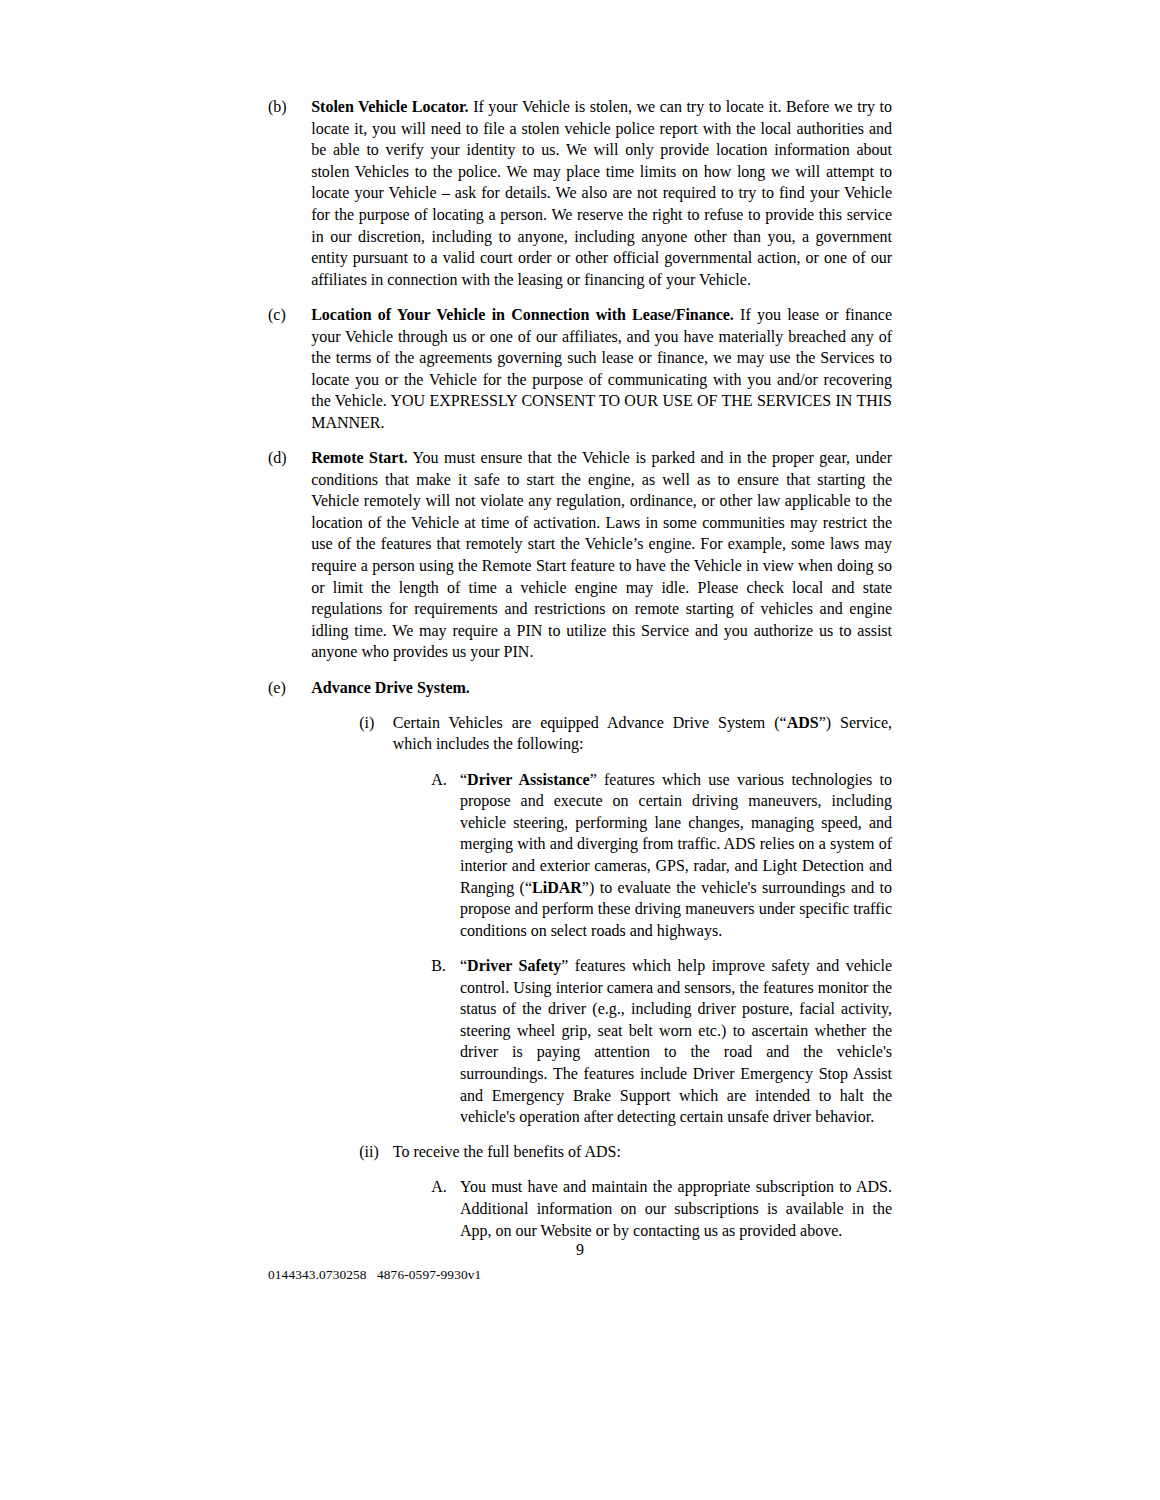(b)
Stolen Vehicle Locator. If your Vehicle is stolen, we can try to locate it. Before we try to locate it, you will need to file a stolen vehicle police report with the local authorities and be able to verify your identity to us. We will only provide location information about stolen Vehicles to the police. We may place time limits on how long we will attempt to locate your Vehicle – ask for details. We also are not required to try to find your Vehicle for the purpose of locating a person. We reserve the right to refuse to provide this service in our discretion, including to anyone, including anyone other than you, a government entity pursuant to a valid court order or other official governmental action, or one of our affiliates in connection with the leasing or financing of your Vehicle.
(c)
Location of Your Vehicle in Connection with Lease/Finance. If you lease or finance your Vehicle through us or one of our affiliates, and you have materially breached any of the terms of the agreements governing such lease or finance, we may use the Services to locate you or the Vehicle for the purpose of communicating with you and/or recovering the Vehicle. YOU EXPRESSLY CONSENT TO OUR USE OF THE SERVICES IN THIS MANNER.
(d)
Remote Start. You must ensure that the Vehicle is parked and in the proper gear, under conditions that make it safe to start the engine, as well as to ensure that starting the Vehicle remotely will not violate any regulation, ordinance, or other law applicable to the location of the Vehicle at time of activation. Laws in some communities may restrict the use of the features that remotely start the Vehicle’s engine. For example, some laws may require a person using the Remote Start feature to have the Vehicle in view when doing so or limit the length of time a vehicle engine may idle. Please check local and state regulations for requirements and restrictions on remote starting of vehicles and engine idling time. We may require a PIN to utilize this Service and you authorize us to assist anyone who provides us your PIN.
(e)
Advance Drive System.
(i)
Certain Vehicles are equipped Advance Drive System (“ADS”) Service, which includes the following:
A.
“Driver Assistance” features which use various technologies to propose and execute on certain driving maneuvers, including vehicle steering, performing lane changes, managing speed, and merging with and diverging from traffic. ADS relies on a system of interior and exterior cameras, GPS, radar, and Light Detection and Ranging (“LiDAR”) to evaluate the vehicle's surroundings and to propose and perform these driving maneuvers under specific traffic conditions on select roads and highways.
B.
“Driver Safety” features which help improve safety and vehicle control. Using interior camera and sensors, the features monitor the status of the driver (e.g., including driver posture, facial activity, steering wheel grip, seat belt worn etc.) to ascertain whether the driver is paying attention to the road and the vehicle's surroundings. The features include Driver Emergency Stop Assist and Emergency Brake Support which are intended to halt the vehicle's operation after detecting certain unsafe driver behavior.
(ii)
To receive the full benefits of ADS:
A.
You must have and maintain the appropriate subscription to ADS. Additional information on our subscriptions is available in the App, on our Website or by contacting us as provided above.
9
0144343.0730258 4876-0597-9930v1